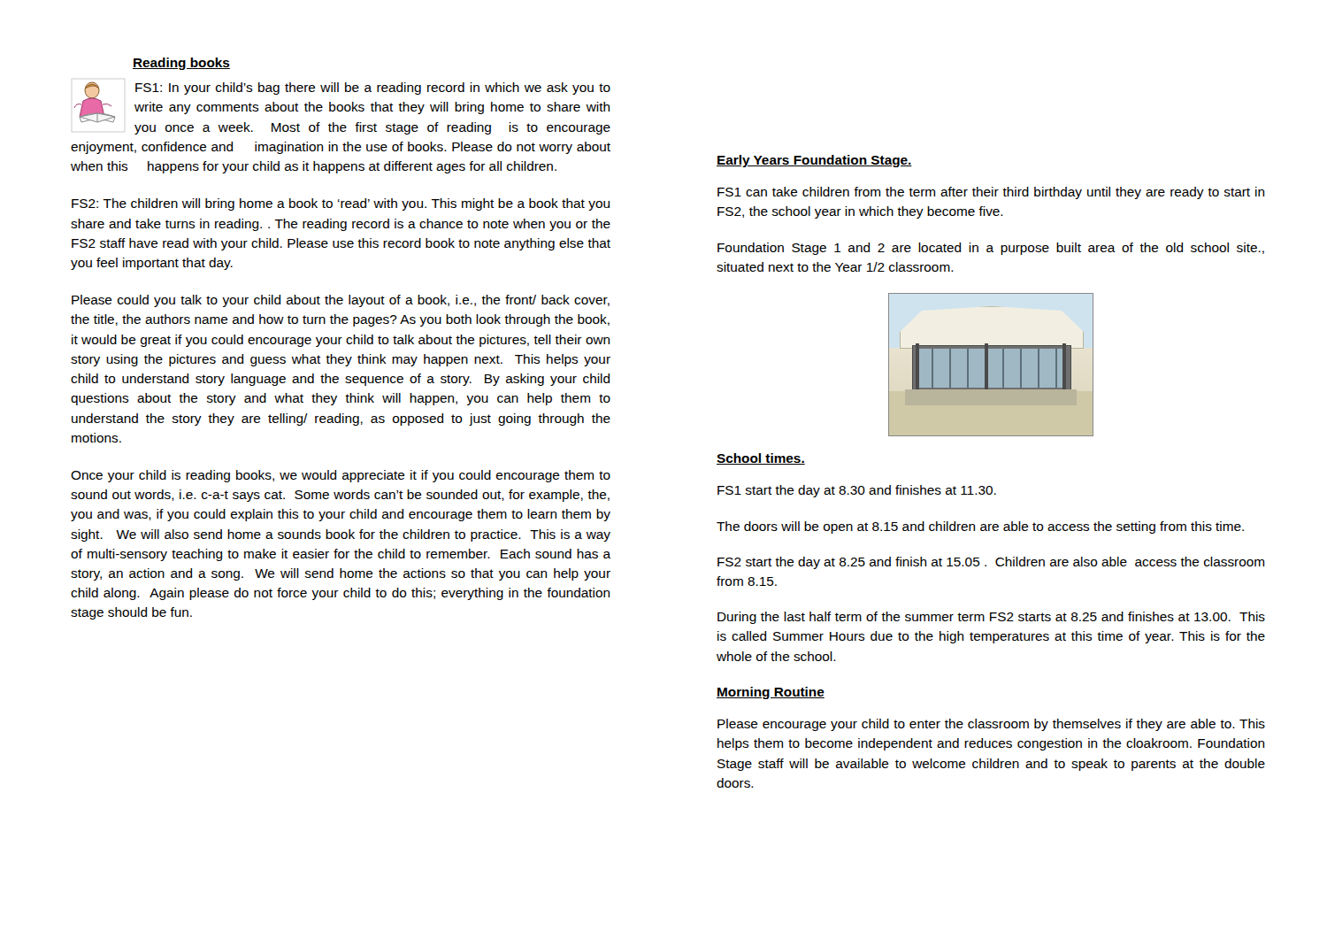Reading books
FS1: In your child’s bag there will be a reading record in which we ask you to write any comments about the books that they will bring home to share with you once a week. Most of the first stage of reading is to encourage enjoyment, confidence and imagination in the use of books. Please do not worry about when this happens for your child as it happens at different ages for all children.
FS2: The children will bring home a book to ‘read’ with you. This might be a book that you share and take turns in reading. . The reading record is a chance to note when you or the FS2 staff have read with your child. Please use this record book to note anything else that you feel important that day.
Please could you talk to your child about the layout of a book, i.e., the front/ back cover, the title, the authors name and how to turn the pages? As you both look through the book, it would be great if you could encourage your child to talk about the pictures, tell their own story using the pictures and guess what they think may happen next. This helps your child to understand story language and the sequence of a story. By asking your child questions about the story and what they think will happen, you can help them to understand the story they are telling/ reading, as opposed to just going through the motions.
Once your child is reading books, we would appreciate it if you could encourage them to sound out words, i.e. c-a-t says cat. Some words can’t be sounded out, for example, the, you and was, if you could explain this to your child and encourage them to learn them by sight. We will also send home a sounds book for the children to practice. This is a way of multi-sensory teaching to make it easier for the child to remember. Each sound has a story, an action and a song. We will send home the actions so that you can help your child along. Again please do not force your child to do this; everything in the foundation stage should be fun.
Early Years Foundation Stage.
FS1 can take children from the term after their third birthday until they are ready to start in FS2, the school year in which they become five.
Foundation Stage 1 and 2 are located in a purpose built area of the old school site., situated next to the Year 1/2 classroom.
School times.
FS1 start the day at 8.30 and finishes at 11.30.
The doors will be open at 8.15 and children are able to access the setting from this time.
FS2 start the day at 8.25 and finish at 15.05 . Children are also able access the classroom from 8.15.
During the last half term of the summer term FS2 starts at 8.25 and finishes at 13.00. This is called Summer Hours due to the high temperatures at this time of year. This is for the whole of the school.
Morning Routine
Please encourage your child to enter the classroom by themselves if they are able to. This helps them to become independent and reduces congestion in the cloakroom. Foundation Stage staff will be available to welcome children and to speak to parents at the double doors.